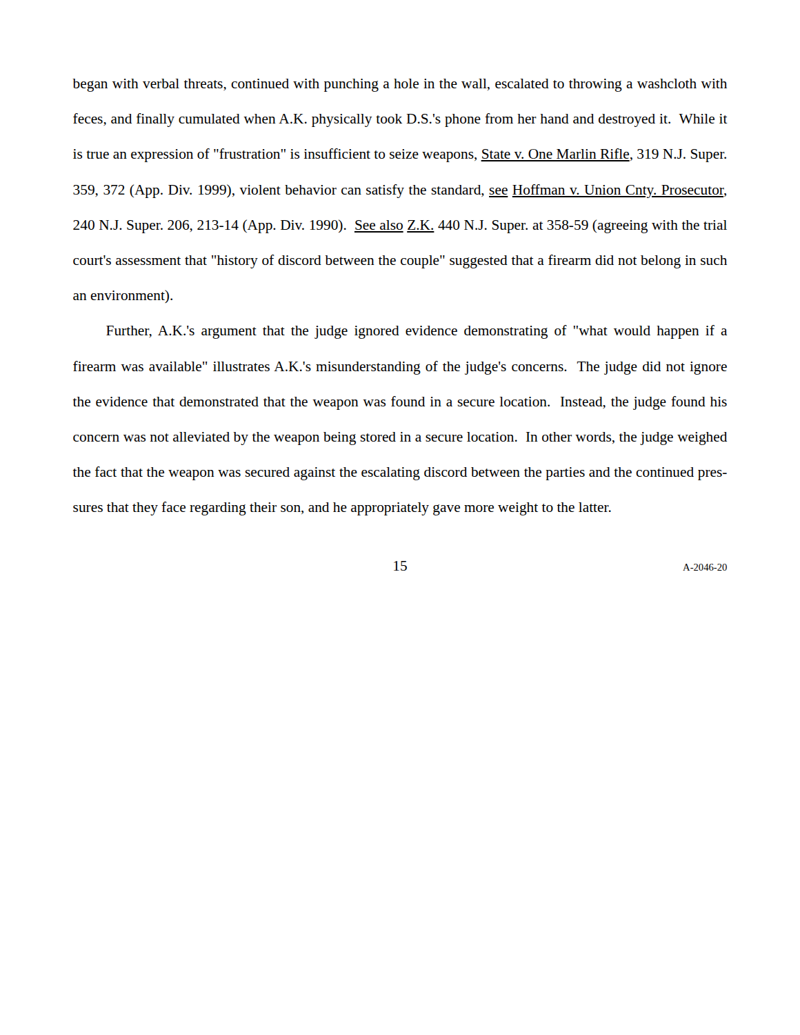began with verbal threats, continued with punching a hole in the wall, escalated to throwing a washcloth with feces, and finally cumulated when A.K. physically took D.S.'s phone from her hand and destroyed it. While it is true an expression of "frustration" is insufficient to seize weapons, State v. One Marlin Rifle, 319 N.J. Super. 359, 372 (App. Div. 1999), violent behavior can satisfy the standard, see Hoffman v. Union Cnty. Prosecutor, 240 N.J. Super. 206, 213-14 (App. Div. 1990). See also Z.K. 440 N.J. Super. at 358-59 (agreeing with the trial court's assessment that "history of discord between the couple" suggested that a firearm did not belong in such an environment).
Further, A.K.'s argument that the judge ignored evidence demonstrating of "what would happen if a firearm was available" illustrates A.K.'s misunderstanding of the judge's concerns. The judge did not ignore the evidence that demonstrated that the weapon was found in a secure location. Instead, the judge found his concern was not alleviated by the weapon being stored in a secure location. In other words, the judge weighed the fact that the weapon was secured against the escalating discord between the parties and the continued pressures that they face regarding their son, and he appropriately gave more weight to the latter.
15 A-2046-20